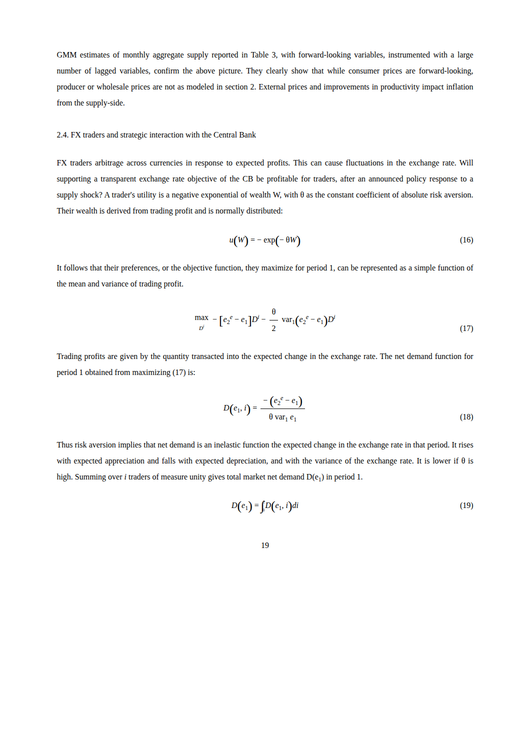GMM estimates of monthly aggregate supply reported in Table 3, with forward-looking variables, instrumented with a large number of lagged variables, confirm the above picture. They clearly show that while consumer prices are forward-looking, producer or wholesale prices are not as modeled in section 2. External prices and improvements in productivity impact inflation from the supply-side.
2.4. FX traders and strategic interaction with the Central Bank
FX traders arbitrage across currencies in response to expected profits. This can cause fluctuations in the exchange rate. Will supporting a transparent exchange rate objective of the CB be profitable for traders, after an announced policy response to a supply shock? A trader's utility is a negative exponential of wealth W, with θ as the constant coefficient of absolute risk aversion. Their wealth is derived from trading profit and is normally distributed:
u(W) = − exp(− θW) (16)
It follows that their preferences, or the objective function, they maximize for period 1, can be represented as a simple function of the mean and variance of trading profit.
max Di − [e2e − e1] Di − θ 2 var1(e2e − e1) Di (17)
Trading profits are given by the quantity transacted into the expected change in the exchange rate. The net demand function for period 1 obtained from maximizing (17) is:
D(e1, i) = − (e2e − e1) θ var1 e1 (18)
Thus risk aversion implies that net demand is an inelastic function the expected change in the exchange rate in that period. It rises with expected appreciation and falls with expected depreciation, and with the variance of the exchange rate. It is lower if θ is high. Summing over i traders of measure unity gives total market net demand D(e1) in period 1.
D(e1) = ∫1
0 D(e1, i) di (19)
19